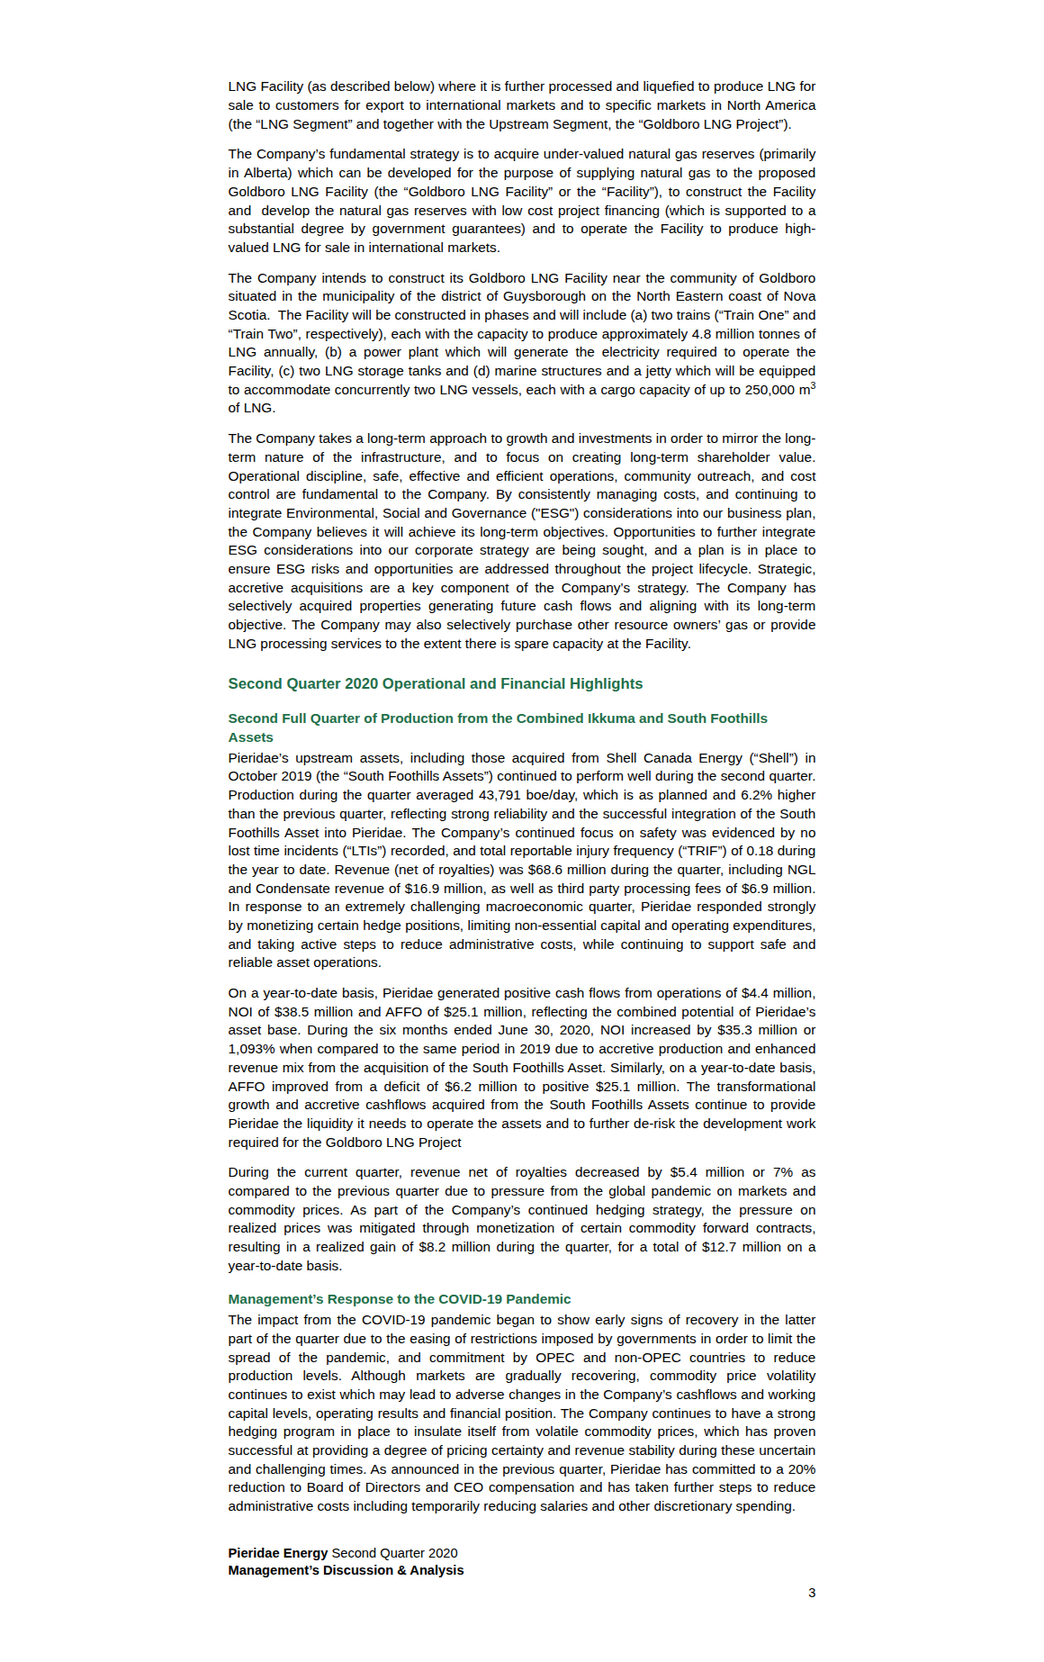LNG Facility (as described below) where it is further processed and liquefied to produce LNG for sale to customers for export to international markets and to specific markets in North America (the “LNG Segment” and together with the Upstream Segment, the “Goldboro LNG Project”).
The Company’s fundamental strategy is to acquire under-valued natural gas reserves (primarily in Alberta) which can be developed for the purpose of supplying natural gas to the proposed Goldboro LNG Facility (the “Goldboro LNG Facility” or the “Facility”), to construct the Facility and develop the natural gas reserves with low cost project financing (which is supported to a substantial degree by government guarantees) and to operate the Facility to produce high-valued LNG for sale in international markets.
The Company intends to construct its Goldboro LNG Facility near the community of Goldboro situated in the municipality of the district of Guysborough on the North Eastern coast of Nova Scotia. The Facility will be constructed in phases and will include (a) two trains (“Train One” and “Train Two”, respectively), each with the capacity to produce approximately 4.8 million tonnes of LNG annually, (b) a power plant which will generate the electricity required to operate the Facility, (c) two LNG storage tanks and (d) marine structures and a jetty which will be equipped to accommodate concurrently two LNG vessels, each with a cargo capacity of up to 250,000 m3 of LNG.
The Company takes a long-term approach to growth and investments in order to mirror the long-term nature of the infrastructure, and to focus on creating long-term shareholder value. Operational discipline, safe, effective and efficient operations, community outreach, and cost control are fundamental to the Company. By consistently managing costs, and continuing to integrate Environmental, Social and Governance ("ESG") considerations into our business plan, the Company believes it will achieve its long-term objectives. Opportunities to further integrate ESG considerations into our corporate strategy are being sought, and a plan is in place to ensure ESG risks and opportunities are addressed throughout the project lifecycle. Strategic, accretive acquisitions are a key component of the Company’s strategy. The Company has selectively acquired properties generating future cash flows and aligning with its long-term objective. The Company may also selectively purchase other resource owners’ gas or provide LNG processing services to the extent there is spare capacity at the Facility.
Second Quarter 2020 Operational and Financial Highlights
Second Full Quarter of Production from the Combined Ikkuma and South Foothills Assets
Pieridae’s upstream assets, including those acquired from Shell Canada Energy (“Shell”) in October 2019 (the “South Foothills Assets”) continued to perform well during the second quarter. Production during the quarter averaged 43,791 boe/day, which is as planned and 6.2% higher than the previous quarter, reflecting strong reliability and the successful integration of the South Foothills Asset into Pieridae. The Company’s continued focus on safety was evidenced by no lost time incidents (“LTIs”) recorded, and total reportable injury frequency (“TRIF”) of 0.18 during the year to date. Revenue (net of royalties) was $68.6 million during the quarter, including NGL and Condensate revenue of $16.9 million, as well as third party processing fees of $6.9 million. In response to an extremely challenging macroeconomic quarter, Pieridae responded strongly by monetizing certain hedge positions, limiting non-essential capital and operating expenditures, and taking active steps to reduce administrative costs, while continuing to support safe and reliable asset operations.
On a year-to-date basis, Pieridae generated positive cash flows from operations of $4.4 million, NOI of $38.5 million and AFFO of $25.1 million, reflecting the combined potential of Pieridae’s asset base. During the six months ended June 30, 2020, NOI increased by $35.3 million or 1,093% when compared to the same period in 2019 due to accretive production and enhanced revenue mix from the acquisition of the South Foothills Asset. Similarly, on a year-to-date basis, AFFO improved from a deficit of $6.2 million to positive $25.1 million. The transformational growth and accretive cashflows acquired from the South Foothills Assets continue to provide Pieridae the liquidity it needs to operate the assets and to further de-risk the development work required for the Goldboro LNG Project
During the current quarter, revenue net of royalties decreased by $5.4 million or 7% as compared to the previous quarter due to pressure from the global pandemic on markets and commodity prices. As part of the Company’s continued hedging strategy, the pressure on realized prices was mitigated through monetization of certain commodity forward contracts, resulting in a realized gain of $8.2 million during the quarter, for a total of $12.7 million on a year-to-date basis.
Management’s Response to the COVID-19 Pandemic
The impact from the COVID-19 pandemic began to show early signs of recovery in the latter part of the quarter due to the easing of restrictions imposed by governments in order to limit the spread of the pandemic, and commitment by OPEC and non-OPEC countries to reduce production levels. Although markets are gradually recovering, commodity price volatility continues to exist which may lead to adverse changes in the Company’s cashflows and working capital levels, operating results and financial position. The Company continues to have a strong hedging program in place to insulate itself from volatile commodity prices, which has proven successful at providing a degree of pricing certainty and revenue stability during these uncertain and challenging times. As announced in the previous quarter, Pieridae has committed to a 20% reduction to Board of Directors and CEO compensation and has taken further steps to reduce administrative costs including temporarily reducing salaries and other discretionary spending.
Pieridae Energy Second Quarter 2020
Management’s Discussion & Analysis
3